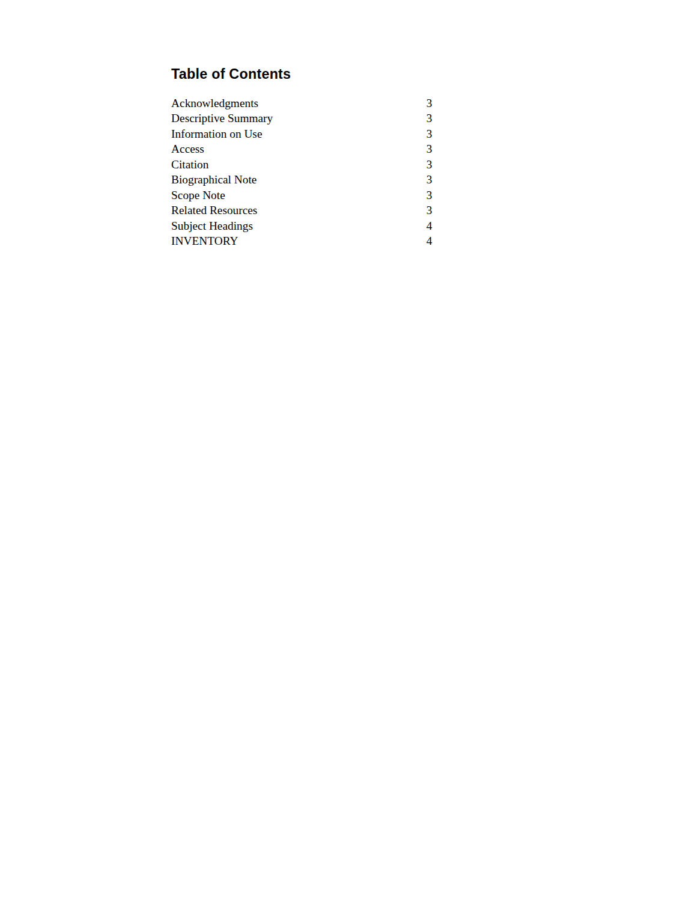Table of Contents
| Acknowledgments | 3 |
| Descriptive Summary | 3 |
| Information on Use | 3 |
| Access | 3 |
| Citation | 3 |
| Biographical Note | 3 |
| Scope Note | 3 |
| Related Resources | 3 |
| Subject Headings | 4 |
| INVENTORY | 4 |